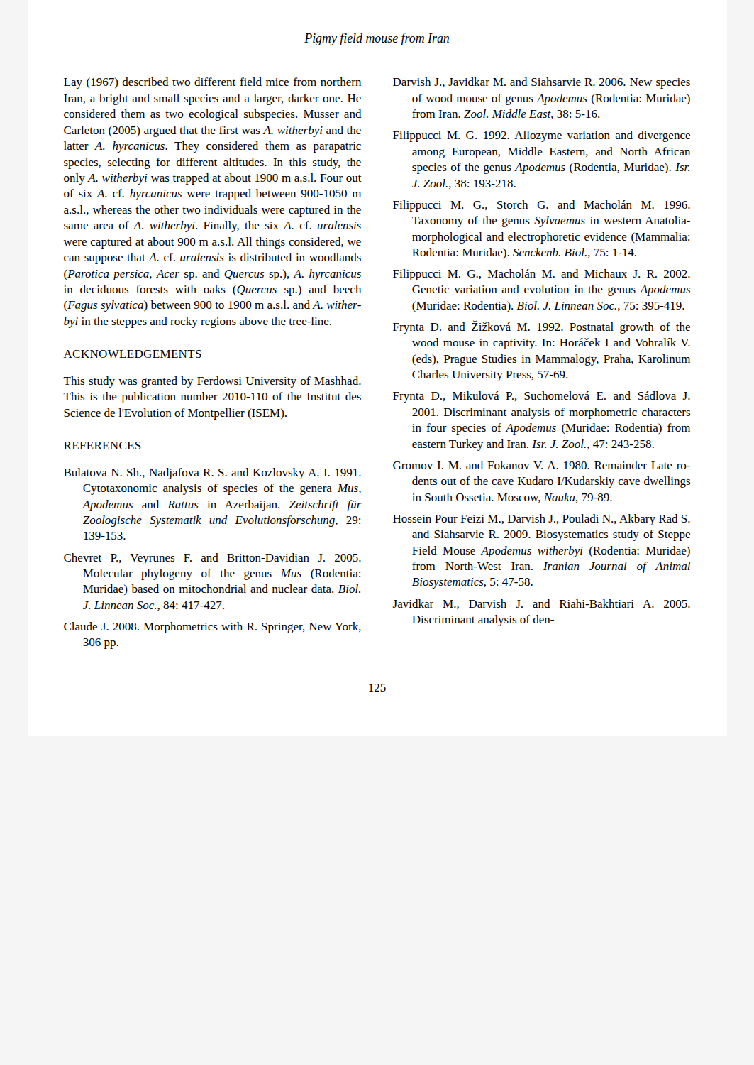Pigmy field mouse from Iran
Lay (1967) described two different field mice from northern Iran, a bright and small species and a larger, darker one. He considered them as two ecological subspecies. Musser and Carleton (2005) argued that the first was A. witherbyi and the latter A. hyrcanicus. They considered them as parapatric species, selecting for different altitudes. In this study, the only A. witherbyi was trapped at about 1900 m a.s.l. Four out of six A. cf. hyrcanicus were trapped between 900-1050 m a.s.l., whereas the other two individuals were captured in the same area of A. witherbyi. Finally, the six A. cf. uralensis were captured at about 900 m a.s.l. All things considered, we can suppose that A. cf. uralensis is distributed in woodlands (Parotica persica, Acer sp. and Quercus sp.), A. hyrcanicus in deciduous forests with oaks (Quercus sp.) and beech (Fagus sylvatica) between 900 to 1900 m a.s.l. and A. witherbyi in the steppes and rocky regions above the tree-line.
Acknowledgements
This study was granted by Ferdowsi University of Mashhad. This is the publication number 2010-110 of the Institut des Science de l'Evolution of Montpellier (ISEM).
References
Bulatova N. Sh., Nadjafova R. S. and Kozlovsky A. I. 1991. Cytotaxonomic analysis of species of the genera Mus, Apodemus and Rattus in Azerbaijan. Zeitschrift für Zoologische Systematik und Evolutionsforschung, 29: 139-153.
Chevret P., Veyrunes F. and Britton-Davidian J. 2005. Molecular phylogeny of the genus Mus (Rodentia: Muridae) based on mitochondrial and nuclear data. Biol. J. Linnean Soc., 84: 417-427.
Claude J. 2008. Morphometrics with R. Springer, New York, 306 pp.
Darvish J., Javidkar M. and Siahsarvie R. 2006. New species of wood mouse of genus Apodemus (Rodentia: Muridae) from Iran. Zool. Middle East, 38: 5-16.
Filippucci M. G. 1992. Allozyme variation and divergence among European, Middle Eastern, and North African species of the genus Apodemus (Rodentia, Muridae). Isr. J. Zool., 38: 193-218.
Filippucci M. G., Storch G. and Macholán M. 1996. Taxonomy of the genus Sylvaemus in western Anatolia-morphological and electrophoretic evidence (Mammalia: Rodentia: Muridae). Senckenb. Biol., 75: 1-14.
Filippucci M. G., Macholán M. and Michaux J. R. 2002. Genetic variation and evolution in the genus Apodemus (Muridae: Rodentia). Biol. J. Linnean Soc., 75: 395-419.
Frynta D. and Žižková M. 1992. Postnatal growth of the wood mouse in captivity. In: Horáček I and Vohralík V. (eds), Prague Studies in Mammalogy, Praha, Karolinum Charles University Press, 57-69.
Frynta D., Mikulová P., Suchomelová E. and Sádlova J. 2001. Discriminant analysis of morphometric characters in four species of Apodemus (Muridae: Rodentia) from eastern Turkey and Iran. Isr. J. Zool., 47: 243-258.
Gromov I. M. and Fokanov V. A. 1980. Remainder Late rodents out of the cave Kudaro I/Kudarskiy cave dwellings in South Ossetia. Moscow, Nauka, 79-89.
Hossein Pour Feizi M., Darvish J., Pouladi N., Akbary Rad S. and Siahsarvie R. 2009. Biosystematics study of Steppe Field Mouse Apodemus witherbyi (Rodentia: Muridae) from North-West Iran. Iranian Journal of Animal Biosystematics, 5: 47-58.
Javidkar M., Darvish J. and Riahi-Bakhtiari A. 2005. Discriminant analysis of den-
125